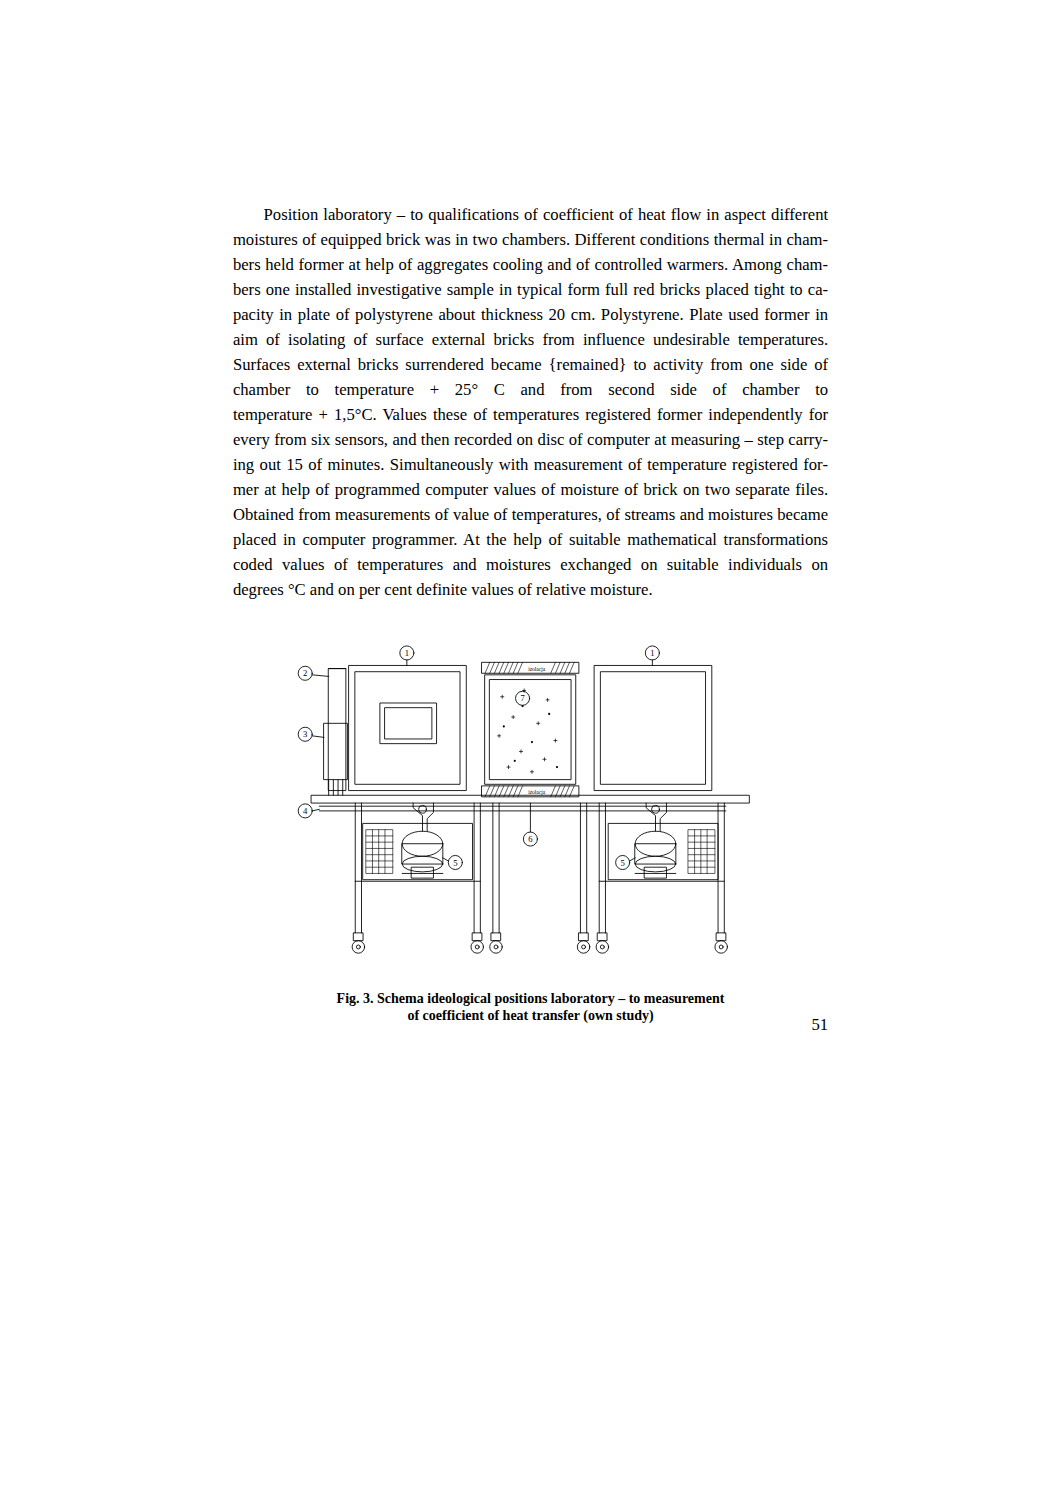Position laboratory – to qualifications of coefficient of heat flow in aspect different moistures of equipped brick was in two chambers. Different conditions thermal in chambers held former at help of aggregates cooling and of controlled warmers. Among chambers one installed investigative sample in typical form full red bricks placed tight to capacity in plate of polystyrene about thickness 20 cm. Polystyrene. Plate used former in aim of isolating of surface external bricks from influence undesirable temperatures. Surfaces external bricks surrendered became {remained} to activity from one side of chamber to temperature + 25° C and from second side of chamber to temperature + 1,5°C. Values these of temperatures registered former independently for every from six sensors, and then recorded on disc of computer at measuring – step carrying out 15 of minutes. Simultaneously with measurement of temperature registered former at help of programmed computer values of moisture of brick on two separate files. Obtained from measurements of value of temperatures, of streams and moistures became placed in computer programmer. At the help of suitable mathematical transformations coded values of temperatures and moistures exchanged on suitable individuals on degrees °C and on per cent definite values of relative moisture.
izolacja izolacja 1 1 2 3 4 5 5 6 7
Fig. 3. Schema ideological positions laboratory – to measurement
of coefficient of heat transfer (own study)
51